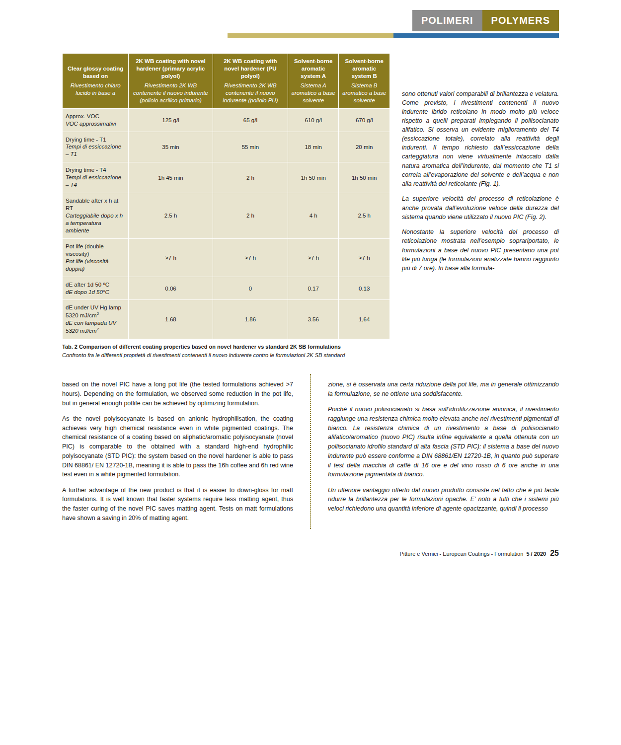POLIMERI
POLYMERS
| Clear glossy coating based on Rivestimento chiaro lucido in base a | 2K WB coating with novel hardener (primary acrylic polyol) Rivestimento 2K WB contenente il nuovo indurente (poliolo acrilico primario) | 2K WB coating with novel hardener (PU polyol) Rivestimento 2K WB contenente il nuovo indurente (poliolo PU) | Solvent-borne aromatic system A Sistema A aromatico a base solvente | Solvent-borne aromatic system B Sistema B aromatico a base solvente |
| --- | --- | --- | --- | --- |
| Approx. VOC VOC approssimativi | 125 g/l | 65 g/l | 610 g/l | 670 g/l |
| Drying time - T1 Tempi di essiccazione – T1 | 35 min | 55 min | 18 min | 20 min |
| Drying time - T4 Tempi di essiccazione – T4 | 1h 45 min | 2 h | 1h 50 min | 1h 50 min |
| Sandable after x h at RT Carteggiabile dopo x h a temperatura ambiente | 2.5 h | 2 h | 4 h | 2.5 h |
| Pot life (double viscosity) Pot life (viscosità doppia) | >7 h | >7 h | >7 h | >7 h |
| dE after 1d 50 ºC dE dopo 1d 50°C | 0.06 | 0 | 0.17 | 0.13 |
| dE under UV Hg lamp 5320 mJ/cm 2 dE con lampada UV 5320 mJ/cm 2 | 1.68 | 1.86 | 3.56 | 1,64 |
Tab. 2 Comparison of different coating properties based on novel hardener vs standard 2K SB formulations Confronto fra le differenti proprietà di rivestimenti contenenti il nuovo indurente contro le formulazioni 2K SB standard
sono ottenuti valori comparabili di brillantezza e velatura. Come previsto, i rivestimenti contenenti il nuovo indurente ibrido reticolano in modo molto più veloce rispetto a quelli preparati impiegando il poliisocianato alifatico. Si osserva un evidente miglioramento del T4 (essiccazione totale), correlato alla reattività degli indurenti. Il tempo richiesto dall’essiccazione della carteggiatura non viene virtualmente intaccato dalla natura aromatica dell’indurente, dal momento che T1 si correla all’evaporazione del solvente e dell’acqua e non alla reattività del reticolante (Fig. 1).
La superiore velocità del processo di reticolazione è anche provata dall’evoluzione veloce della durezza del sistema quando viene utilizzato il nuovo PIC (Fig. 2).
Nonostante la superiore velocità del processo di reticolazione mostrata nell’esempio soprariportato, le formulazioni a base del nuovo PIC presentano una pot life più lunga (le formulazioni analizzate hanno raggiunto più di 7 ore). In base alla formula-
based on the novel PIC have a long pot life (the tested formulations achieved >7 hours). Depending on the formulation, we observed some reduction in the pot life, but in general enough potlife can be achieved by optimizing formulation.
As the novel polyisocyanate is based on anionic hydrophilisation, the coating achieves very high chemical resistance even in white pigmented coatings. The chemical resistance of a coating based on aliphatic/aromatic polyisocyanate (novel PIC) is comparable to the obtained with a standard high-end hydrophilic polyisocyanate (STD PIC): the system based on the novel hardener is able to pass DIN 68861/ EN 12720-1B, meaning it is able to pass the 16h coffee and 6h red wine test even in a white pigmented formulation.
A further advantage of the new product is that it is easier to down-gloss for matt formulations. It is well known that faster systems require less matting agent, thus the faster curing of the novel PIC saves matting agent. Tests on matt formulations have shown a saving in 20% of matting agent.
zione, si è osservata una certa riduzione della pot life, ma in generale ottimizzando la formulazione, se ne ottiene una soddisfacente.
Poiché il nuovo poliisocianato si basa sull’idrofilizzazione anionica, il rivestimento raggiunge una resistenza chimica molto elevata anche nei rivestimenti pigmentati di bianco. La resistenza chimica di un rivestimento a base di poliisocianato alifatico/aromatico (nuovo PIC) risulta infine equivalente a quella ottenuta con un poliisocianato idrofilo standard di alta fascia (STD PIC): il sistema a base del nuovo indurente può essere conforme a DIN 68861/EN 12720-1B, in quanto può superare il test della macchia di caffè di 16 ore e del vino rosso di 6 ore anche in una formulazione pigmentata di bianco.
Un ulteriore vantaggio offerto dal nuovo prodotto consiste nel fatto che è più facile ridurre la brillantezza per le formulazioni opache. E’ noto a tutti che i sistemi più veloci richiedono una quantità inferiore di agente opacizzante, quindi il processo
Pitture e Vernici - European Coatings - Formulation 5 / 202025